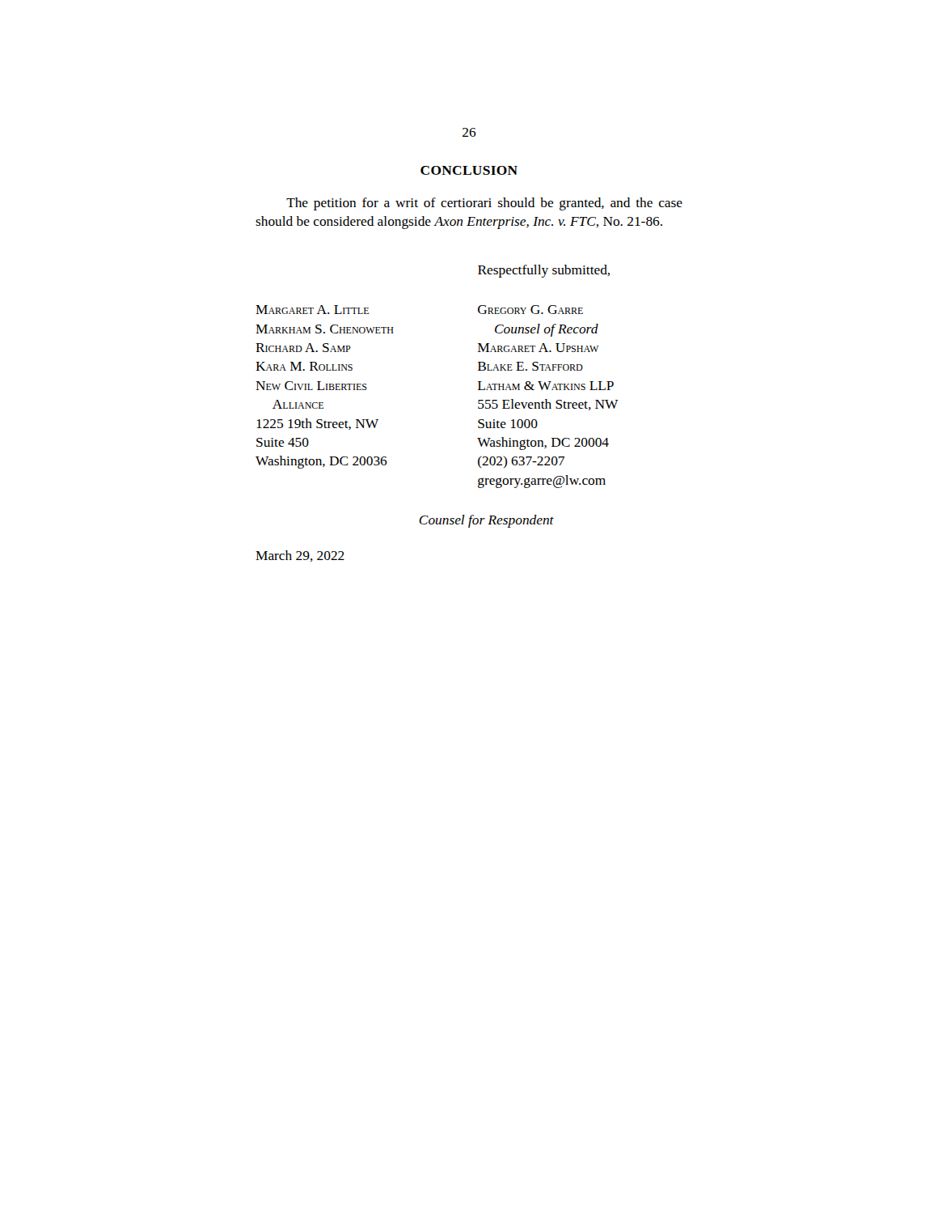26
CONCLUSION
The petition for a writ of certiorari should be granted, and the case should be considered alongside Axon Enterprise, Inc. v. FTC, No. 21-86.
Respectfully submitted,
Margaret A. Little
Markham S. Chenoweth
Richard A. Samp
Kara M. Rollins
New Civil Liberties
Alliance
1225 19th Street, NW
Suite 450
Washington, DC 20036
Gregory G. Garre
Counsel of Record
Margaret A. Upshaw
Blake E. Stafford
Latham & Watkins LLP
555 Eleventh Street, NW
Suite 1000
Washington, DC 20004
(202) 637-2207
gregory.garre@lw.com
Counsel for Respondent
March 29, 2022